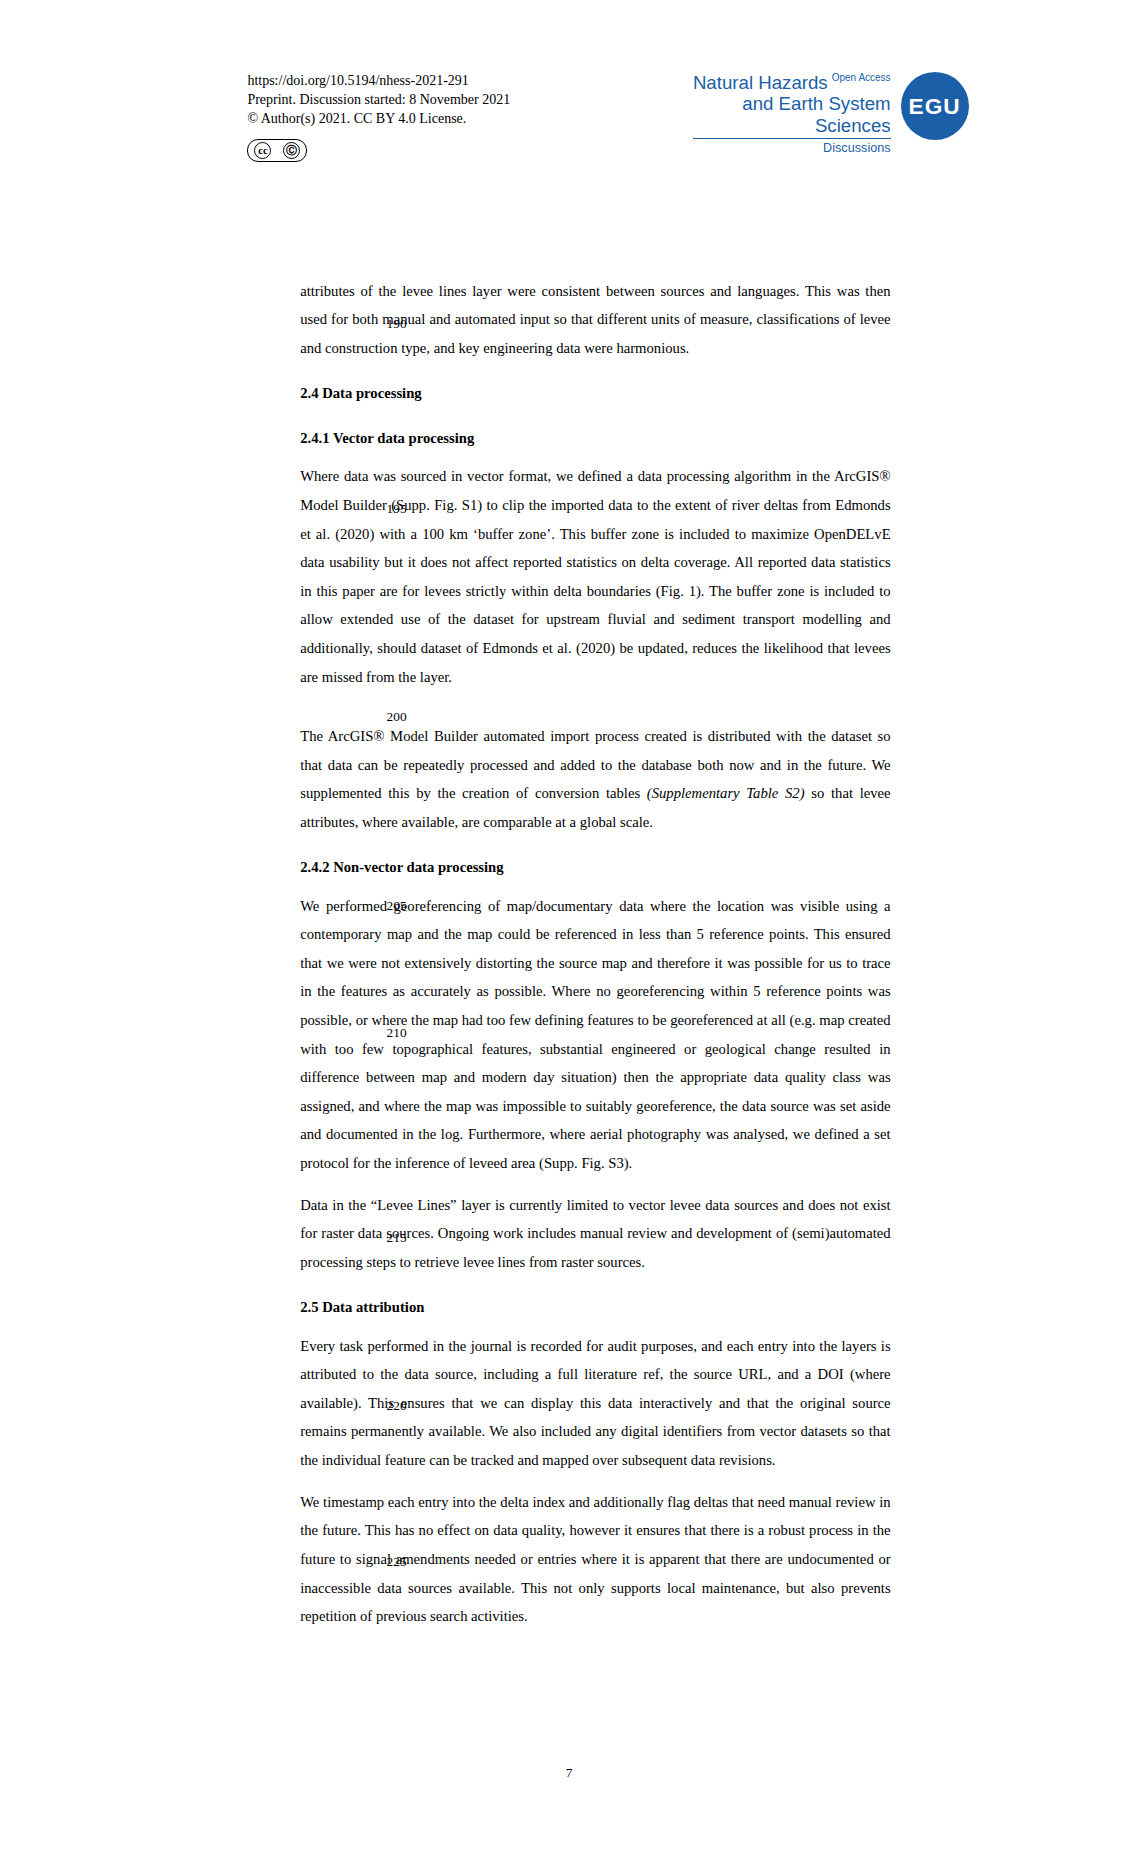https://doi.org/10.5194/nhess-2021-291
Preprint. Discussion started: 8 November 2021
© Author(s) 2021. CC BY 4.0 License.
ccⒸ
Natural HazardsOpen Access and Earth System Sciences
Discussions
EGU
attributes of the levee lines layer were consistent between sources and languages. This was then used for both manual and automated input so that different units of measure, classifications of levee and construction type, and key engineering data were harmonious.
190
2.4 Data processing
2.4.1 Vector data processing
Where data was sourced in vector format, we defined a data processing algorithm in the ArcGIS® Model Builder (Supp. Fig. S1) to clip the imported data to the extent of river deltas from Edmonds et al. (2020) with a 100 km ‘buffer zone’. This buffer zone is included to maximize OpenDELvE data usability but it does not affect reported statistics on delta coverage. All reported data statistics in this paper are for levees strictly within delta boundaries (Fig. 1). The buffer zone is included to allow extended use of the dataset for upstream fluvial and sediment transport modelling and additionally, should dataset of Edmonds et al. (2020) be updated, reduces the likelihood that levees are missed from the layer.
195
200
The ArcGIS® Model Builder automated import process created is distributed with the dataset so that data can be repeatedly processed and added to the database both now and in the future. We supplemented this by the creation of conversion tables (Supplementary Table S2) so that levee attributes, where available, are comparable at a global scale.
2.4.2 Non-vector data processing
We performed georeferencing of map/documentary data where the location was visible using a contemporary map and the map could be referenced in less than 5 reference points. This ensured that we were not extensively distorting the source map and therefore it was possible for us to trace in the features as accurately as possible. Where no georeferencing within 5 reference points was possible, or where the map had too few defining features to be georeferenced at all (e.g. map created with too few topographical features, substantial engineered or geological change resulted in difference between map and modern day situation) then the appropriate data quality class was assigned, and where the map was impossible to suitably georeference, the data source was set aside and documented in the log. Furthermore, where aerial photography was analysed, we defined a set protocol for the inference of leveed area (Supp. Fig. S3).
205
210
Data in the “Levee Lines” layer is currently limited to vector levee data sources and does not exist for raster data sources. Ongoing work includes manual review and development of (semi)automated processing steps to retrieve levee lines from raster sources.
215
2.5 Data attribution
Every task performed in the journal is recorded for audit purposes, and each entry into the layers is attributed to the data source, including a full literature ref, the source URL, and a DOI (where available). This ensures that we can display this data interactively and that the original source remains permanently available. We also included any digital identifiers from vector datasets so that the individual feature can be tracked and mapped over subsequent data revisions.
220
We timestamp each entry into the delta index and additionally flag deltas that need manual review in the future. This has no effect on data quality, however it ensures that there is a robust process in the future to signal amendments needed or entries where it is apparent that there are undocumented or inaccessible data sources available. This not only supports local maintenance, but also prevents repetition of previous search activities.
225
7